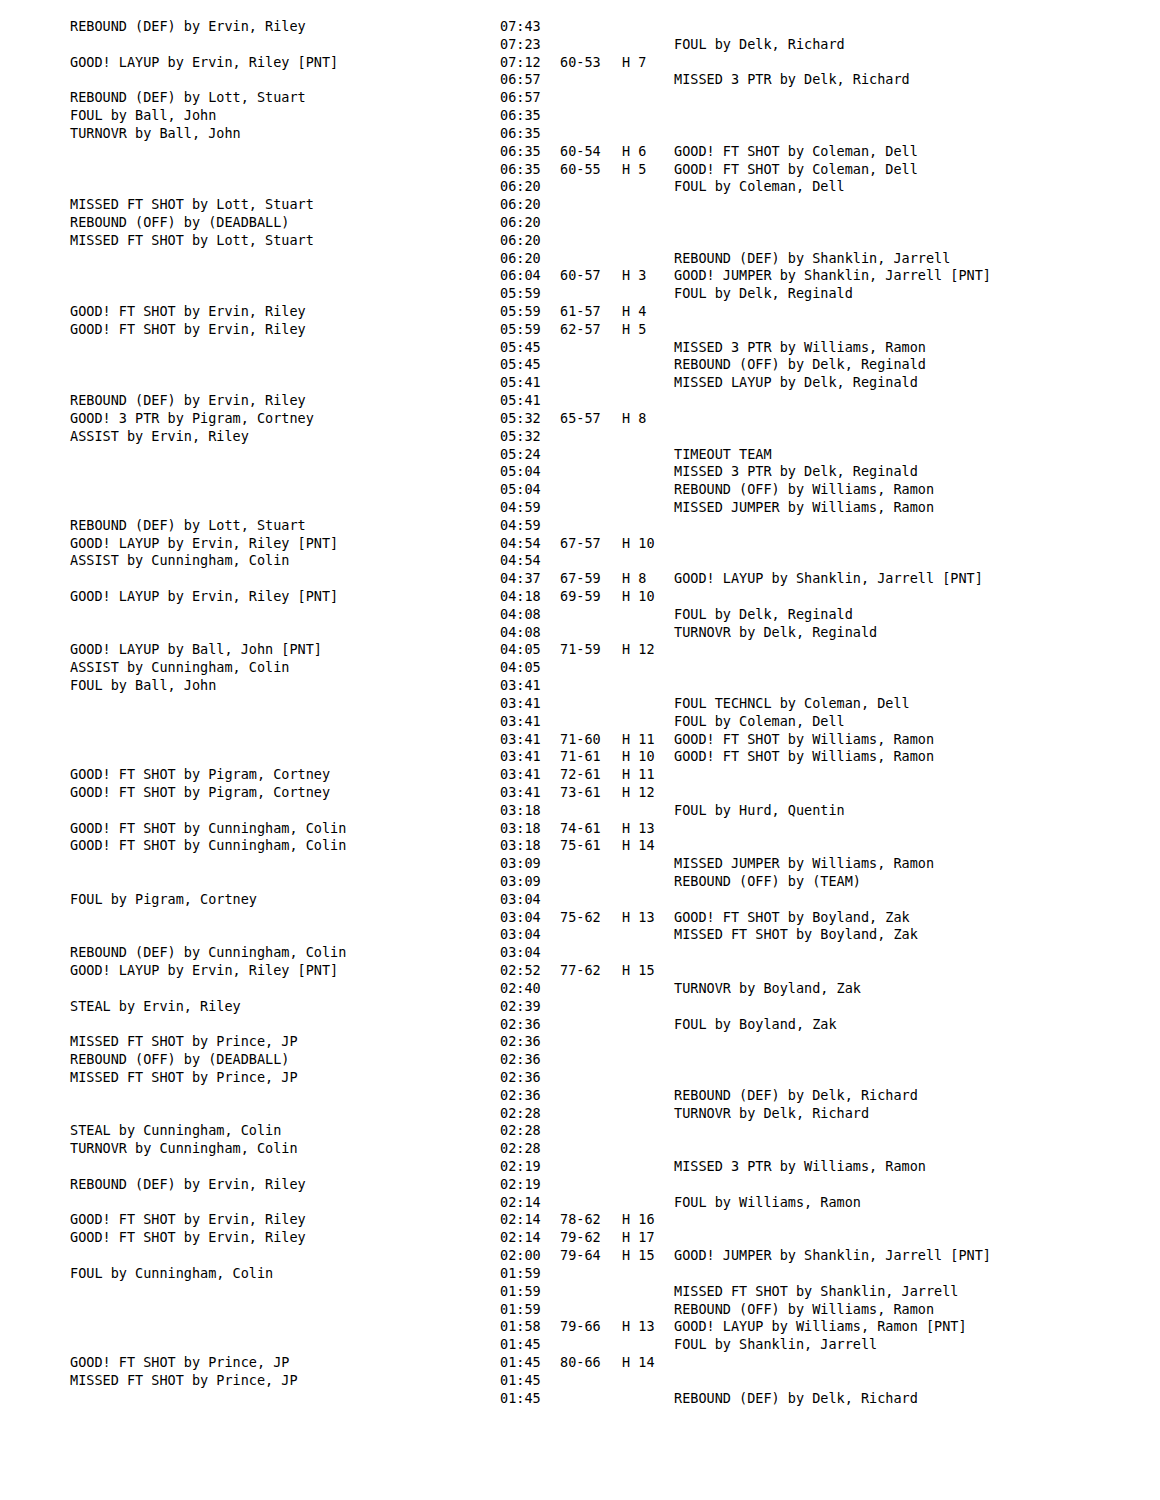| REBOUND (DEF) by Ervin, Riley | 07:43 | | | |
| | 07:23 | | | FOUL by Delk, Richard |
| GOOD! LAYUP by Ervin, Riley [PNT] | 07:12 | 60-53 | H 7 | |
| | 06:57 | | | MISSED 3 PTR by Delk, Richard |
| REBOUND (DEF) by Lott, Stuart | 06:57 | | | |
| FOUL by Ball, John | 06:35 | | | |
| TURNOVR by Ball, John | 06:35 | | | |
| | 06:35 | 60-54 | H 6 | GOOD! FT SHOT by Coleman, Dell |
| | 06:35 | 60-55 | H 5 | GOOD! FT SHOT by Coleman, Dell |
| | 06:20 | | | FOUL by Coleman, Dell |
| MISSED FT SHOT by Lott, Stuart | 06:20 | | | |
| REBOUND (OFF) by (DEADBALL) | 06:20 | | | |
| MISSED FT SHOT by Lott, Stuart | 06:20 | | | |
| | 06:20 | | | REBOUND (DEF) by Shanklin, Jarrell |
| | 06:04 | 60-57 | H 3 | GOOD! JUMPER by Shanklin, Jarrell [PNT] |
| | 05:59 | | | FOUL by Delk, Reginald |
| GOOD! FT SHOT by Ervin, Riley | 05:59 | 61-57 | H 4 | |
| GOOD! FT SHOT by Ervin, Riley | 05:59 | 62-57 | H 5 | |
| | 05:45 | | | MISSED 3 PTR by Williams, Ramon |
| | 05:45 | | | REBOUND (OFF) by Delk, Reginald |
| | 05:41 | | | MISSED LAYUP by Delk, Reginald |
| REBOUND (DEF) by Ervin, Riley | 05:41 | | | |
| GOOD! 3 PTR by Pigram, Cortney | 05:32 | 65-57 | H 8 | |
| ASSIST by Ervin, Riley | 05:32 | | | |
| | 05:24 | | | TIMEOUT TEAM |
| | 05:04 | | | MISSED 3 PTR by Delk, Reginald |
| | 05:04 | | | REBOUND (OFF) by Williams, Ramon |
| | 04:59 | | | MISSED JUMPER by Williams, Ramon |
| REBOUND (DEF) by Lott, Stuart | 04:59 | | | |
| GOOD! LAYUP by Ervin, Riley [PNT] | 04:54 | 67-57 | H 10 | |
| ASSIST by Cunningham, Colin | 04:54 | | | |
| | 04:37 | 67-59 | H 8 | GOOD! LAYUP by Shanklin, Jarrell [PNT] |
| GOOD! LAYUP by Ervin, Riley [PNT] | 04:18 | 69-59 | H 10 | |
| | 04:08 | | | FOUL by Delk, Reginald |
| | 04:08 | | | TURNOVR by Delk, Reginald |
| GOOD! LAYUP by Ball, John [PNT] | 04:05 | 71-59 | H 12 | |
| ASSIST by Cunningham, Colin | 04:05 | | | |
| FOUL by Ball, John | 03:41 | | | |
| | 03:41 | | | FOUL TECHNCL by Coleman, Dell |
| | 03:41 | | | FOUL by Coleman, Dell |
| | 03:41 | 71-60 | H 11 | GOOD! FT SHOT by Williams, Ramon |
| | 03:41 | 71-61 | H 10 | GOOD! FT SHOT by Williams, Ramon |
| GOOD! FT SHOT by Pigram, Cortney | 03:41 | 72-61 | H 11 | |
| GOOD! FT SHOT by Pigram, Cortney | 03:41 | 73-61 | H 12 | |
| | 03:18 | | | FOUL by Hurd, Quentin |
| GOOD! FT SHOT by Cunningham, Colin | 03:18 | 74-61 | H 13 | |
| GOOD! FT SHOT by Cunningham, Colin | 03:18 | 75-61 | H 14 | |
| | 03:09 | | | MISSED JUMPER by Williams, Ramon |
| | 03:09 | | | REBOUND (OFF) by (TEAM) |
| FOUL by Pigram, Cortney | 03:04 | | | |
| | 03:04 | 75-62 | H 13 | GOOD! FT SHOT by Boyland, Zak |
| | 03:04 | | | MISSED FT SHOT by Boyland, Zak |
| REBOUND (DEF) by Cunningham, Colin | 03:04 | | | |
| GOOD! LAYUP by Ervin, Riley [PNT] | 02:52 | 77-62 | H 15 | |
| | 02:40 | | | TURNOVR by Boyland, Zak |
| STEAL by Ervin, Riley | 02:39 | | | |
| | 02:36 | | | FOUL by Boyland, Zak |
| MISSED FT SHOT by Prince, JP | 02:36 | | | |
| REBOUND (OFF) by (DEADBALL) | 02:36 | | | |
| MISSED FT SHOT by Prince, JP | 02:36 | | | |
| | 02:36 | | | REBOUND (DEF) by Delk, Richard |
| | 02:28 | | | TURNOVR by Delk, Richard |
| STEAL by Cunningham, Colin | 02:28 | | | |
| TURNOVR by Cunningham, Colin | 02:28 | | | |
| | 02:19 | | | MISSED 3 PTR by Williams, Ramon |
| REBOUND (DEF) by Ervin, Riley | 02:19 | | | |
| | 02:14 | | | FOUL by Williams, Ramon |
| GOOD! FT SHOT by Ervin, Riley | 02:14 | 78-62 | H 16 | |
| GOOD! FT SHOT by Ervin, Riley | 02:14 | 79-62 | H 17 | |
| | 02:00 | 79-64 | H 15 | GOOD! JUMPER by Shanklin, Jarrell [PNT] |
| FOUL by Cunningham, Colin | 01:59 | | | |
| | 01:59 | | | MISSED FT SHOT by Shanklin, Jarrell |
| | 01:59 | | | REBOUND (OFF) by Williams, Ramon |
| | 01:58 | 79-66 | H 13 | GOOD! LAYUP by Williams, Ramon [PNT] |
| | 01:45 | | | FOUL by Shanklin, Jarrell |
| GOOD! FT SHOT by Prince, JP | 01:45 | 80-66 | H 14 | |
| MISSED FT SHOT by Prince, JP | 01:45 | | | |
| | 01:45 | | | REBOUND (DEF) by Delk, Richard |